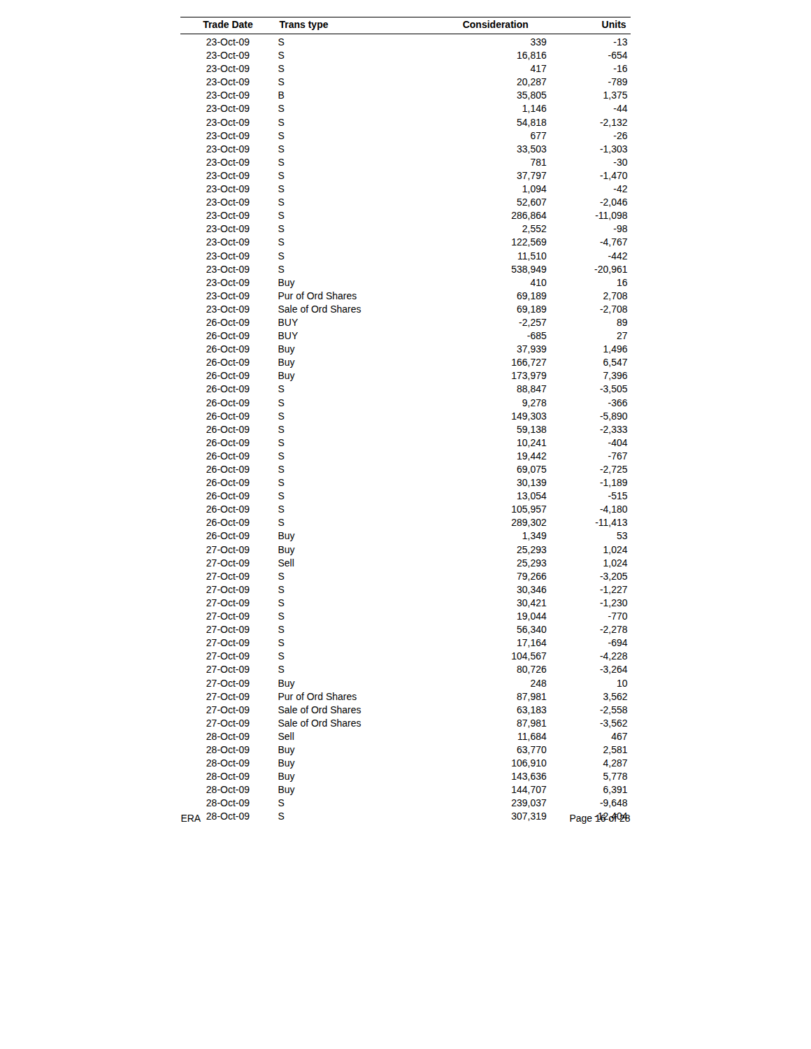| Trade Date | Trans type | Consideration | Units |
| --- | --- | --- | --- |
| 23-Oct-09 | S | 339 | -13 |
| 23-Oct-09 | S | 16,816 | -654 |
| 23-Oct-09 | S | 417 | -16 |
| 23-Oct-09 | S | 20,287 | -789 |
| 23-Oct-09 | B | 35,805 | 1,375 |
| 23-Oct-09 | S | 1,146 | -44 |
| 23-Oct-09 | S | 54,818 | -2,132 |
| 23-Oct-09 | S | 677 | -26 |
| 23-Oct-09 | S | 33,503 | -1,303 |
| 23-Oct-09 | S | 781 | -30 |
| 23-Oct-09 | S | 37,797 | -1,470 |
| 23-Oct-09 | S | 1,094 | -42 |
| 23-Oct-09 | S | 52,607 | -2,046 |
| 23-Oct-09 | S | 286,864 | -11,098 |
| 23-Oct-09 | S | 2,552 | -98 |
| 23-Oct-09 | S | 122,569 | -4,767 |
| 23-Oct-09 | S | 11,510 | -442 |
| 23-Oct-09 | S | 538,949 | -20,961 |
| 23-Oct-09 | Buy | 410 | 16 |
| 23-Oct-09 | Pur of Ord Shares | 69,189 | 2,708 |
| 23-Oct-09 | Sale of Ord Shares | 69,189 | -2,708 |
| 26-Oct-09 | BUY | -2,257 | 89 |
| 26-Oct-09 | BUY | -685 | 27 |
| 26-Oct-09 | Buy | 37,939 | 1,496 |
| 26-Oct-09 | Buy | 166,727 | 6,547 |
| 26-Oct-09 | Buy | 173,979 | 7,396 |
| 26-Oct-09 | S | 88,847 | -3,505 |
| 26-Oct-09 | S | 9,278 | -366 |
| 26-Oct-09 | S | 149,303 | -5,890 |
| 26-Oct-09 | S | 59,138 | -2,333 |
| 26-Oct-09 | S | 10,241 | -404 |
| 26-Oct-09 | S | 19,442 | -767 |
| 26-Oct-09 | S | 69,075 | -2,725 |
| 26-Oct-09 | S | 30,139 | -1,189 |
| 26-Oct-09 | S | 13,054 | -515 |
| 26-Oct-09 | S | 105,957 | -4,180 |
| 26-Oct-09 | S | 289,302 | -11,413 |
| 26-Oct-09 | Buy | 1,349 | 53 |
| 27-Oct-09 | Buy | 25,293 | 1,024 |
| 27-Oct-09 | Sell | 25,293 | 1,024 |
| 27-Oct-09 | S | 79,266 | -3,205 |
| 27-Oct-09 | S | 30,346 | -1,227 |
| 27-Oct-09 | S | 30,421 | -1,230 |
| 27-Oct-09 | S | 19,044 | -770 |
| 27-Oct-09 | S | 56,340 | -2,278 |
| 27-Oct-09 | S | 17,164 | -694 |
| 27-Oct-09 | S | 104,567 | -4,228 |
| 27-Oct-09 | S | 80,726 | -3,264 |
| 27-Oct-09 | Buy | 248 | 10 |
| 27-Oct-09 | Pur of Ord Shares | 87,981 | 3,562 |
| 27-Oct-09 | Sale of Ord Shares | 63,183 | -2,558 |
| 27-Oct-09 | Sale of Ord Shares | 87,981 | -3,562 |
| 28-Oct-09 | Sell | 11,684 | 467 |
| 28-Oct-09 | Buy | 63,770 | 2,581 |
| 28-Oct-09 | Buy | 106,910 | 4,287 |
| 28-Oct-09 | Buy | 143,636 | 5,778 |
| 28-Oct-09 | Buy | 144,707 | 6,391 |
| 28-Oct-09 | S | 239,037 | -9,648 |
| 28-Oct-09 | S | 307,319 | -12,404 |
ERA Page 16 of 28